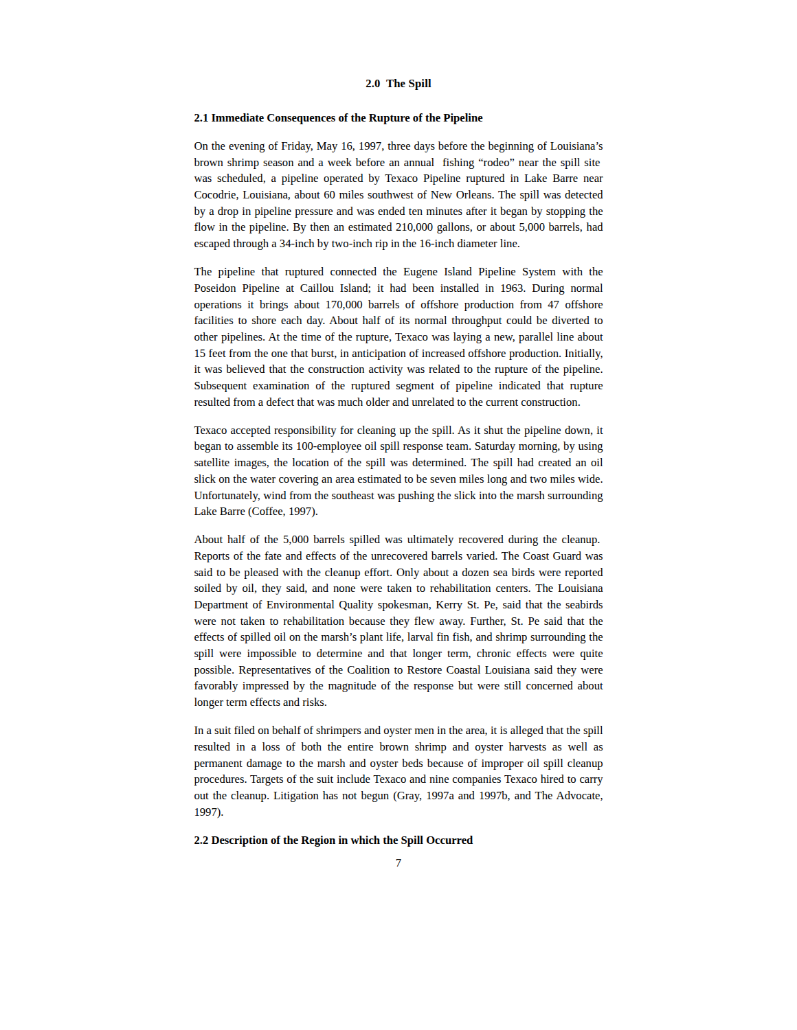2.0 The Spill
2.1 Immediate Consequences of the Rupture of the Pipeline
On the evening of Friday, May 16, 1997, three days before the beginning of Louisiana’s brown shrimp season and a week before an annual fishing “rodeo” near the spill site was scheduled, a pipeline operated by Texaco Pipeline ruptured in Lake Barre near Cocodrie, Louisiana, about 60 miles southwest of New Orleans. The spill was detected by a drop in pipeline pressure and was ended ten minutes after it began by stopping the flow in the pipeline. By then an estimated 210,000 gallons, or about 5,000 barrels, had escaped through a 34-inch by two-inch rip in the 16-inch diameter line.
The pipeline that ruptured connected the Eugene Island Pipeline System with the Poseidon Pipeline at Caillou Island; it had been installed in 1963. During normal operations it brings about 170,000 barrels of offshore production from 47 offshore facilities to shore each day. About half of its normal throughput could be diverted to other pipelines. At the time of the rupture, Texaco was laying a new, parallel line about 15 feet from the one that burst, in anticipation of increased offshore production. Initially, it was believed that the construction activity was related to the rupture of the pipeline. Subsequent examination of the ruptured segment of pipeline indicated that rupture resulted from a defect that was much older and unrelated to the current construction.
Texaco accepted responsibility for cleaning up the spill. As it shut the pipeline down, it began to assemble its 100-employee oil spill response team. Saturday morning, by using satellite images, the location of the spill was determined. The spill had created an oil slick on the water covering an area estimated to be seven miles long and two miles wide. Unfortunately, wind from the southeast was pushing the slick into the marsh surrounding Lake Barre (Coffee, 1997).
About half of the 5,000 barrels spilled was ultimately recovered during the cleanup. Reports of the fate and effects of the unrecovered barrels varied. The Coast Guard was said to be pleased with the cleanup effort. Only about a dozen sea birds were reported soiled by oil, they said, and none were taken to rehabilitation centers. The Louisiana Department of Environmental Quality spokesman, Kerry St. Pe, said that the seabirds were not taken to rehabilitation because they flew away. Further, St. Pe said that the effects of spilled oil on the marsh’s plant life, larval fin fish, and shrimp surrounding the spill were impossible to determine and that longer term, chronic effects were quite possible. Representatives of the Coalition to Restore Coastal Louisiana said they were favorably impressed by the magnitude of the response but were still concerned about longer term effects and risks.
In a suit filed on behalf of shrimpers and oyster men in the area, it is alleged that the spill resulted in a loss of both the entire brown shrimp and oyster harvests as well as permanent damage to the marsh and oyster beds because of improper oil spill cleanup procedures. Targets of the suit include Texaco and nine companies Texaco hired to carry out the cleanup. Litigation has not begun (Gray, 1997a and 1997b, and The Advocate, 1997).
2.2 Description of the Region in which the Spill Occurred
7